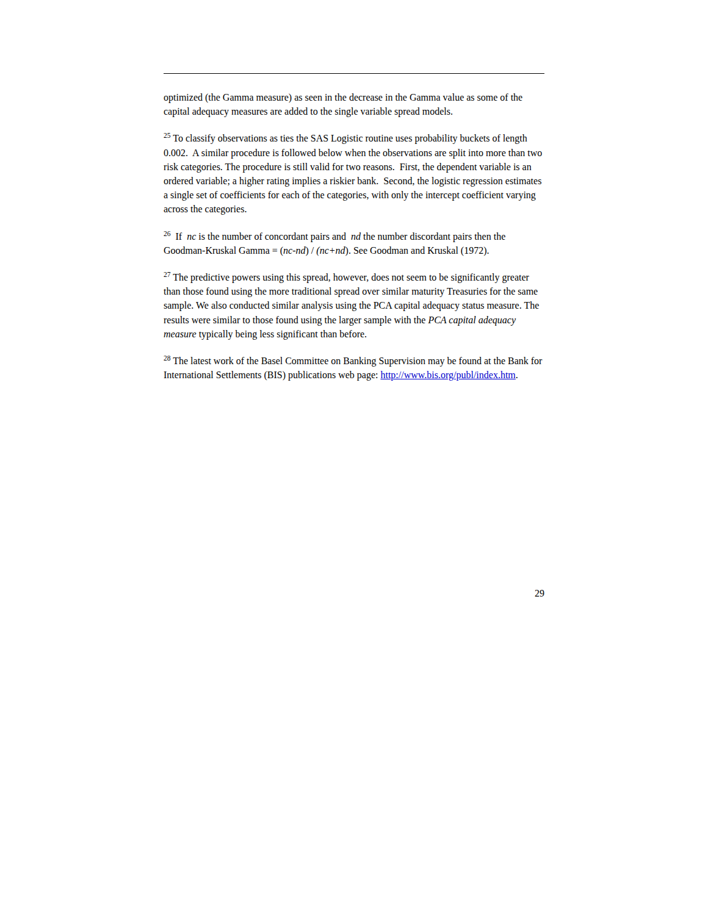optimized (the Gamma measure) as seen in the decrease in the Gamma value as some of the capital adequacy measures are added to the single variable spread models.
25 To classify observations as ties the SAS Logistic routine uses probability buckets of length 0.002. A similar procedure is followed below when the observations are split into more than two risk categories. The procedure is still valid for two reasons. First, the dependent variable is an ordered variable; a higher rating implies a riskier bank. Second, the logistic regression estimates a single set of coefficients for each of the categories, with only the intercept coefficient varying across the categories.
26 If nc is the number of concordant pairs and nd the number discordant pairs then the Goodman-Kruskal Gamma = (nc-nd) / (nc+nd). See Goodman and Kruskal (1972).
27 The predictive powers using this spread, however, does not seem to be significantly greater than those found using the more traditional spread over similar maturity Treasuries for the same sample. We also conducted similar analysis using the PCA capital adequacy status measure. The results were similar to those found using the larger sample with the PCA capital adequacy measure typically being less significant than before.
28 The latest work of the Basel Committee on Banking Supervision may be found at the Bank for International Settlements (BIS) publications web page: http://www.bis.org/publ/index.htm.
29